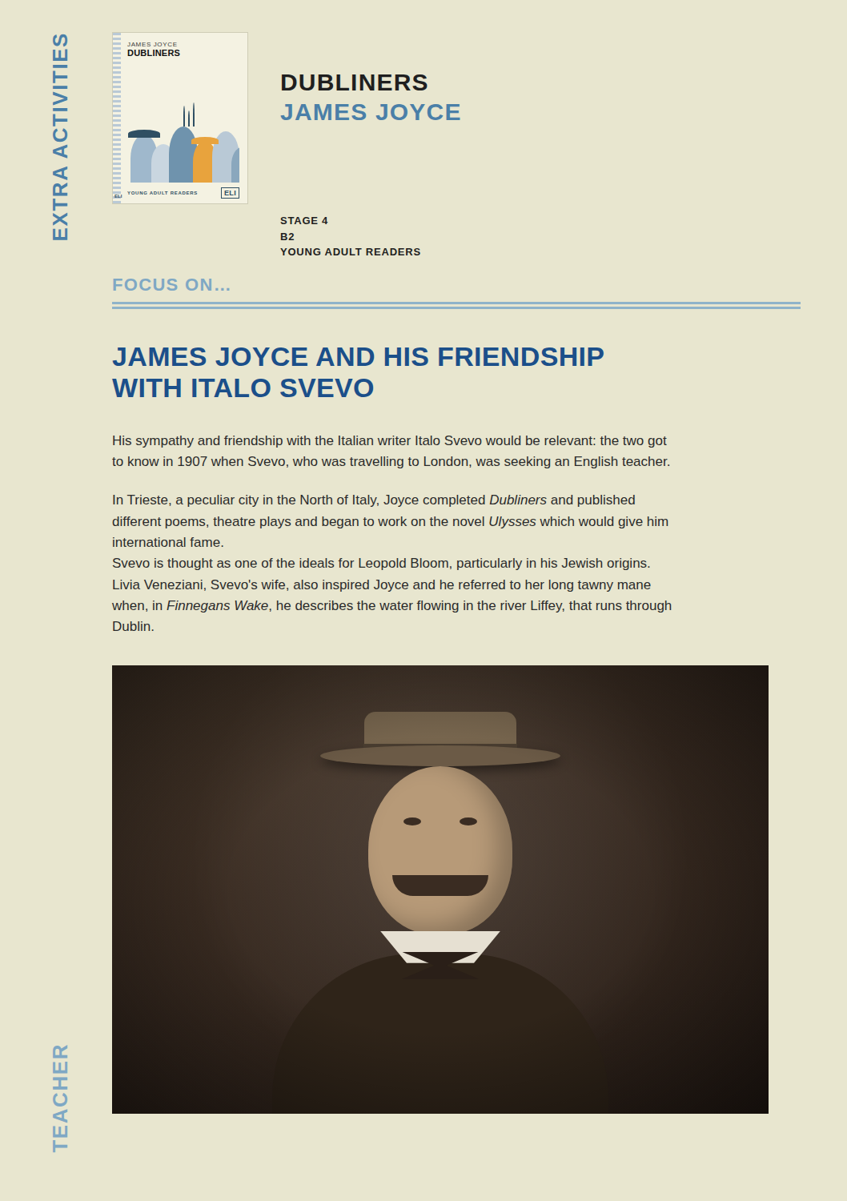Extra Activities
Teacher
ELI
James Joyce
Dubliners
YOUNG ADULT READERS ELI
Dubliners
James Joyce
Stage 4
B2
Young Adult Readers
Focus on…
James Joyce and his friendship
with Italo Svevo
His sympathy and friendship with the Italian writer Italo Svevo would be relevant: the two got to know in 1907 when Svevo, who was travelling to London, was seeking an English teacher.
In Trieste, a peculiar city in the North of Italy, Joyce completed Dubliners and published different poems, theatre plays and began to work on the novel Ulysses which would give him international fame.
Svevo is thought as one of the ideals for Leopold Bloom, particularly in his Jewish origins. Livia Veneziani, Svevo's wife, also inspired Joyce and he referred to her long tawny mane when, in Finnegans Wake, he describes the water flowing in the river Liffey, that runs through Dublin.